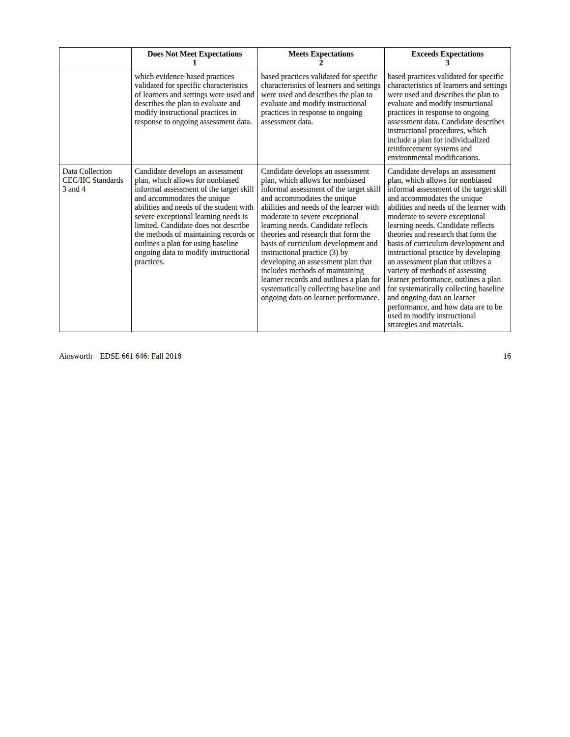| | Does Not Meet Expectations 1 | Meets Expectations 2 | Exceeds Expectations 3 |
| --- | --- | --- | --- |
| | which evidence-based practices validated for specific characteristics of learners and settings were used and describes the plan to evaluate and modify instructional practices in response to ongoing assessment data. | based practices validated for specific characteristics of learners and settings were used and describes the plan to evaluate and modify instructional practices in response to ongoing assessment data. | based practices validated for specific characteristics of learners and settings were used and describes the plan to evaluate and modify instructional practices in response to ongoing assessment data. Candidate describes instructional procedures, which include a plan for individualized reinforcement systems and environmental modifications. |
| Data Collection CEC/IIC Standards 3 and 4 | Candidate develops an assessment plan, which allows for nonbiased informal assessment of the target skill and accommodates the unique abilities and needs of the student with severe exceptional learning needs is limited. Candidate does not describe the methods of maintaining records or outlines a plan for using baseline ongoing data to modify instructional practices. | Candidate develops an assessment plan, which allows for nonbiased informal assessment of the target skill and accommodates the unique abilities and needs of the learner with moderate to severe exceptional learning needs. Candidate reflects theories and research that form the basis of curriculum development and instructional practice (3) by developing an assessment plan that includes methods of maintaining learner records and outlines a plan for systematically collecting baseline and ongoing data on learner performance. | Candidate develops an assessment plan, which allows for nonbiased informal assessment of the target skill and accommodates the unique abilities and needs of the learner with moderate to severe exceptional learning needs. Candidate reflects theories and research that form the basis of curriculum development and instructional practice by developing an assessment plan that utilizes a variety of methods of assessing learner performance, outlines a plan for systematically collecting baseline and ongoing data on learner performance, and how data are to be used to modify instructional strategies and materials. |
Ainsworth – EDSE 661 646: Fall 2018 16